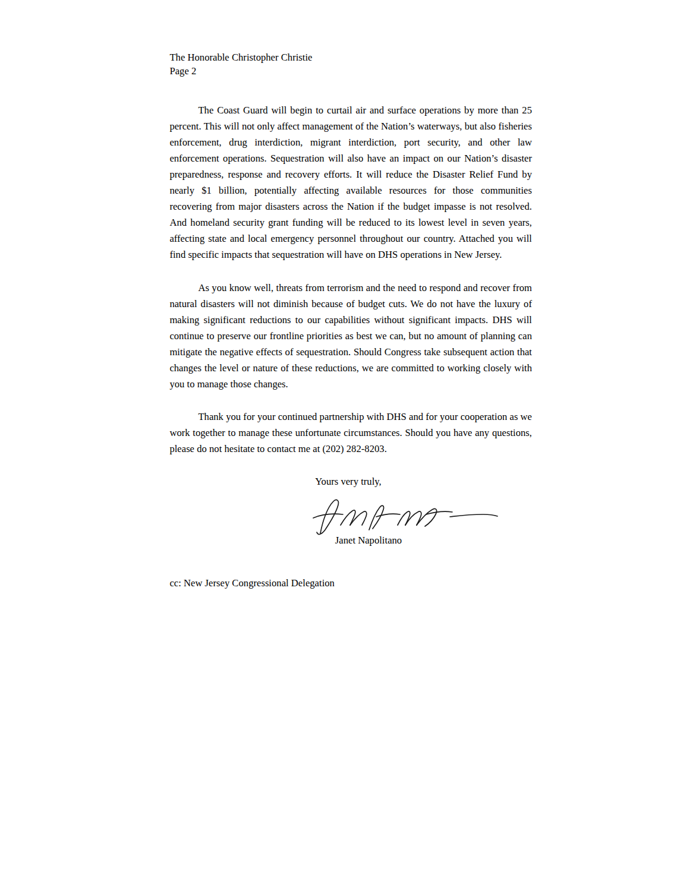The Honorable Christopher Christie
Page 2
The Coast Guard will begin to curtail air and surface operations by more than 25 percent. This will not only affect management of the Nation’s waterways, but also fisheries enforcement, drug interdiction, migrant interdiction, port security, and other law enforcement operations. Sequestration will also have an impact on our Nation’s disaster preparedness, response and recovery efforts. It will reduce the Disaster Relief Fund by nearly $1 billion, potentially affecting available resources for those communities recovering from major disasters across the Nation if the budget impasse is not resolved. And homeland security grant funding will be reduced to its lowest level in seven years, affecting state and local emergency personnel throughout our country. Attached you will find specific impacts that sequestration will have on DHS operations in New Jersey.
As you know well, threats from terrorism and the need to respond and recover from natural disasters will not diminish because of budget cuts. We do not have the luxury of making significant reductions to our capabilities without significant impacts. DHS will continue to preserve our frontline priorities as best we can, but no amount of planning can mitigate the negative effects of sequestration. Should Congress take subsequent action that changes the level or nature of these reductions, we are committed to working closely with you to manage those changes.
Thank you for your continued partnership with DHS and for your cooperation as we work together to manage these unfortunate circumstances. Should you have any questions, please do not hesitate to contact me at (202) 282-8203.
Yours very truly,
Janet Napolitano
cc: New Jersey Congressional Delegation